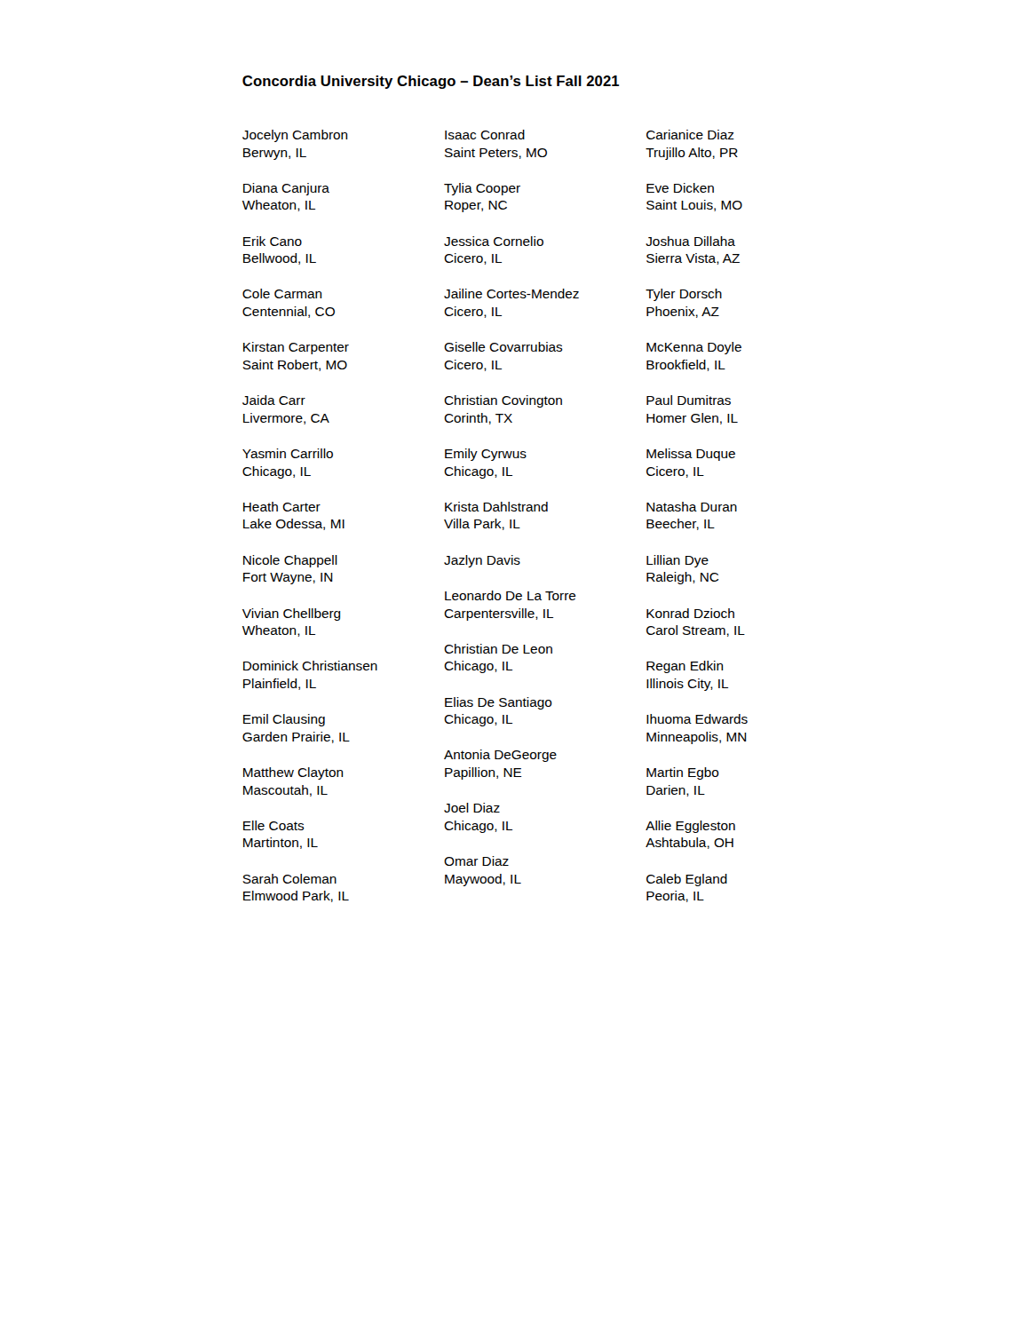Concordia University Chicago – Dean’s List Fall 2021
Jocelyn Cambron Berwyn, IL
Diana Canjura Wheaton, IL
Erik Cano Bellwood, IL
Cole Carman Centennial, CO
Kirstan Carpenter Saint Robert, MO
Jaida Carr Livermore, CA
Yasmin Carrillo Chicago, IL
Heath Carter Lake Odessa, MI
Nicole Chappell Fort Wayne, IN
Vivian Chellberg Wheaton, IL
Dominick Christiansen Plainfield, IL
Emil Clausing Garden Prairie, IL
Matthew Clayton Mascoutah, IL
Elle Coats Martinton, IL
Sarah Coleman Elmwood Park, IL
Isaac Conrad Saint Peters, MO
Tylia Cooper Roper, NC
Jessica Cornelio Cicero, IL
Jailine Cortes-Mendez Cicero, IL
Giselle Covarrubias Cicero, IL
Christian Covington Corinth, TX
Emily Cyrwus Chicago, IL
Krista Dahlstrand Villa Park, IL
Jazlyn Davis
Leonardo De La Torre Carpentersville, IL
Christian De Leon Chicago, IL
Elias De Santiago Chicago, IL
Antonia DeGeorge Papillion, NE
Joel Diaz Chicago, IL
Omar Diaz Maywood, IL
Carianice Diaz Trujillo Alto, PR
Eve Dicken Saint Louis, MO
Joshua Dillaha Sierra Vista, AZ
Tyler Dorsch Phoenix, AZ
McKenna Doyle Brookfield, IL
Paul Dumitras Homer Glen, IL
Melissa Duque Cicero, IL
Natasha Duran Beecher, IL
Lillian Dye Raleigh, NC
Konrad Dzioch Carol Stream, IL
Regan Edkin Illinois City, IL
Ihuoma Edwards Minneapolis, MN
Martin Egbo Darien, IL
Allie Eggleston Ashtabula, OH
Caleb Egland Peoria, IL